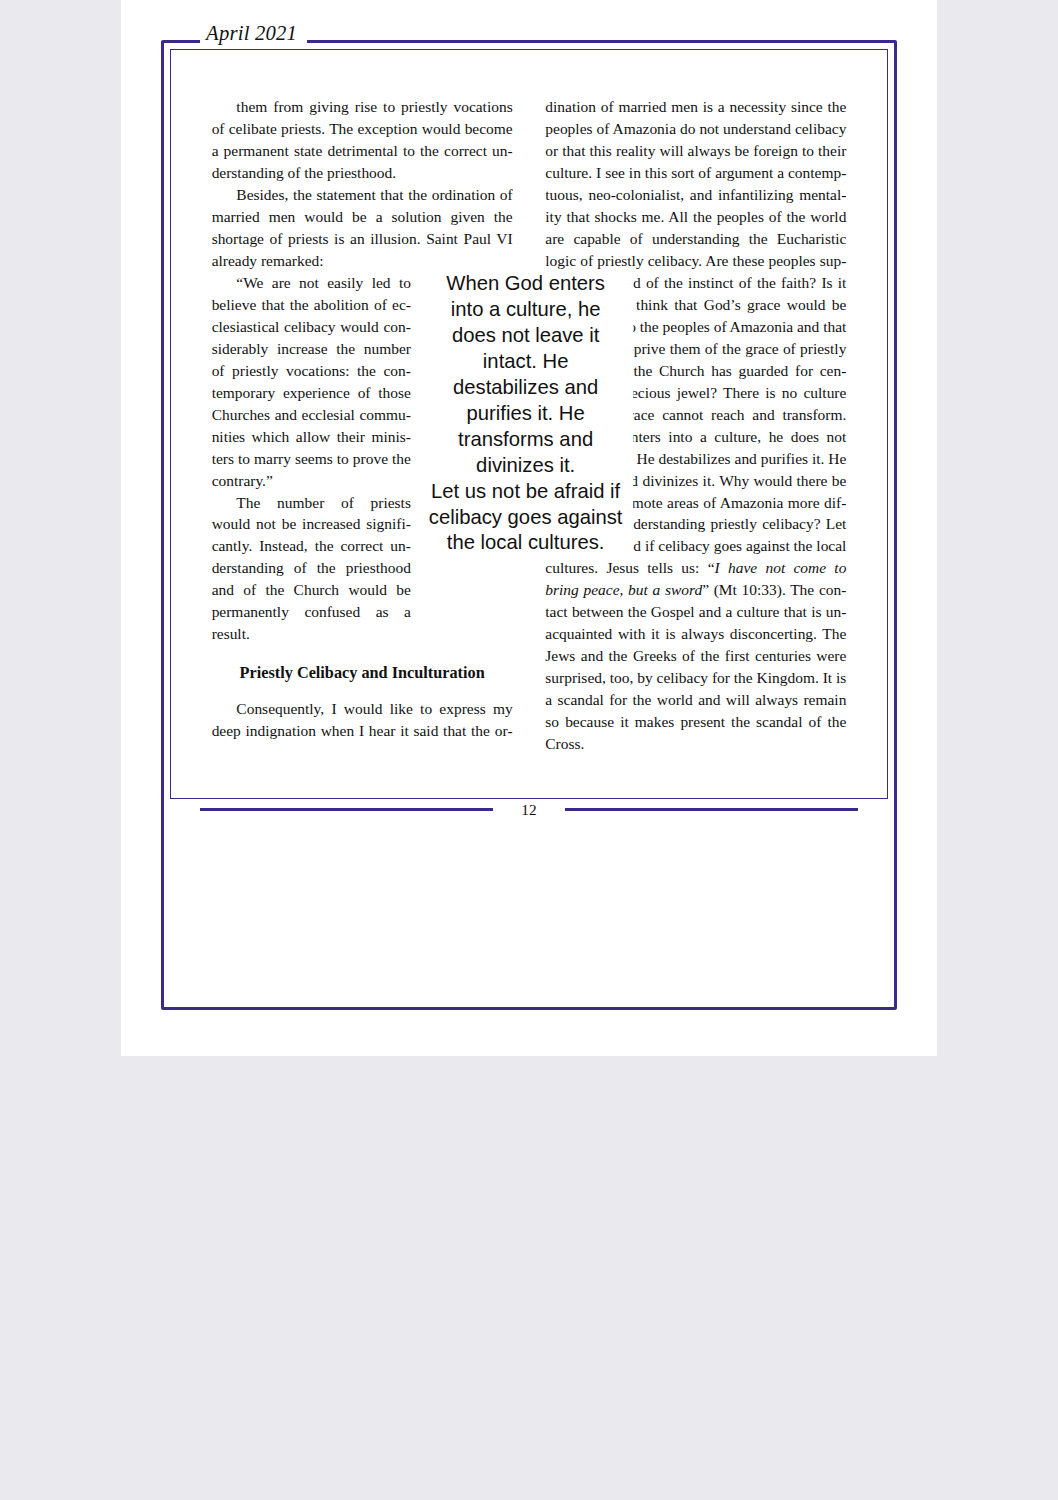April 2021
When God enters into a culture, he does not leave it intact. He destabilizes and purifies it. He transforms and divinizes it.
Let us not be afraid if celibacy goes against the local cultures.
them from giving rise to priestly vocations of celibate priests. The exception would become a permanent state detrimental to the correct understanding of the priesthood.
Besides, the statement that the ordination of married men would be a solution given the shortage of priests is an illusion. Saint Paul VI already remarked:
“We are not easily led to believe that the abolition of ecclesiastical celibacy would considerably increase the number of priestly vocations: the contemporary experience of those Churches and ecclesial communities which allow their ministers to marry seems to prove the contrary.”
The number of priests would not be increased significantly. Instead, the correct understanding of the priesthood and of the Church would be permanently confused as a result.
Priestly Celibacy and Inculturation
Consequently, I would like to express my deep indignation when I hear it said that the ordination of married men is a necessity since the peoples of Amazonia do not understand celibacy or that this reality will always be foreign to their culture. I see in this sort of argument a contemptuous, neo-colonialist, and infantilizing mentality that shocks me. All the peoples of the world are capable of understanding the Eucharistic logic of priestly celibacy. Are these peoples supposedly devoid of the instinct of the faith? Is it reasonable to think that God’s grace would be inaccessible to the peoples of Amazonia and that God would deprive them of the grace of priestly celibacy that the Church has guarded for centuries as a precious jewel? There is no culture that God’s grace cannot reach and transform. When God enters into a culture, he does not leave it intact. He destabilizes and purifies it. He transforms and divinizes it. Why would there be in the most remote areas of Amazonia more difficulties in understanding priestly celibacy? Let us not be afraid if celibacy goes against the local cultures. Jesus tells us: “I have not come to bring peace, but a sword” (Mt 10:33). The contact between the Gospel and a culture that is unacquainted with it is always disconcerting. The Jews and the Greeks of the first centuries were surprised, too, by celibacy for the Kingdom. It is a scandal for the world and will always remain so because it makes present the scandal of the Cross.
12